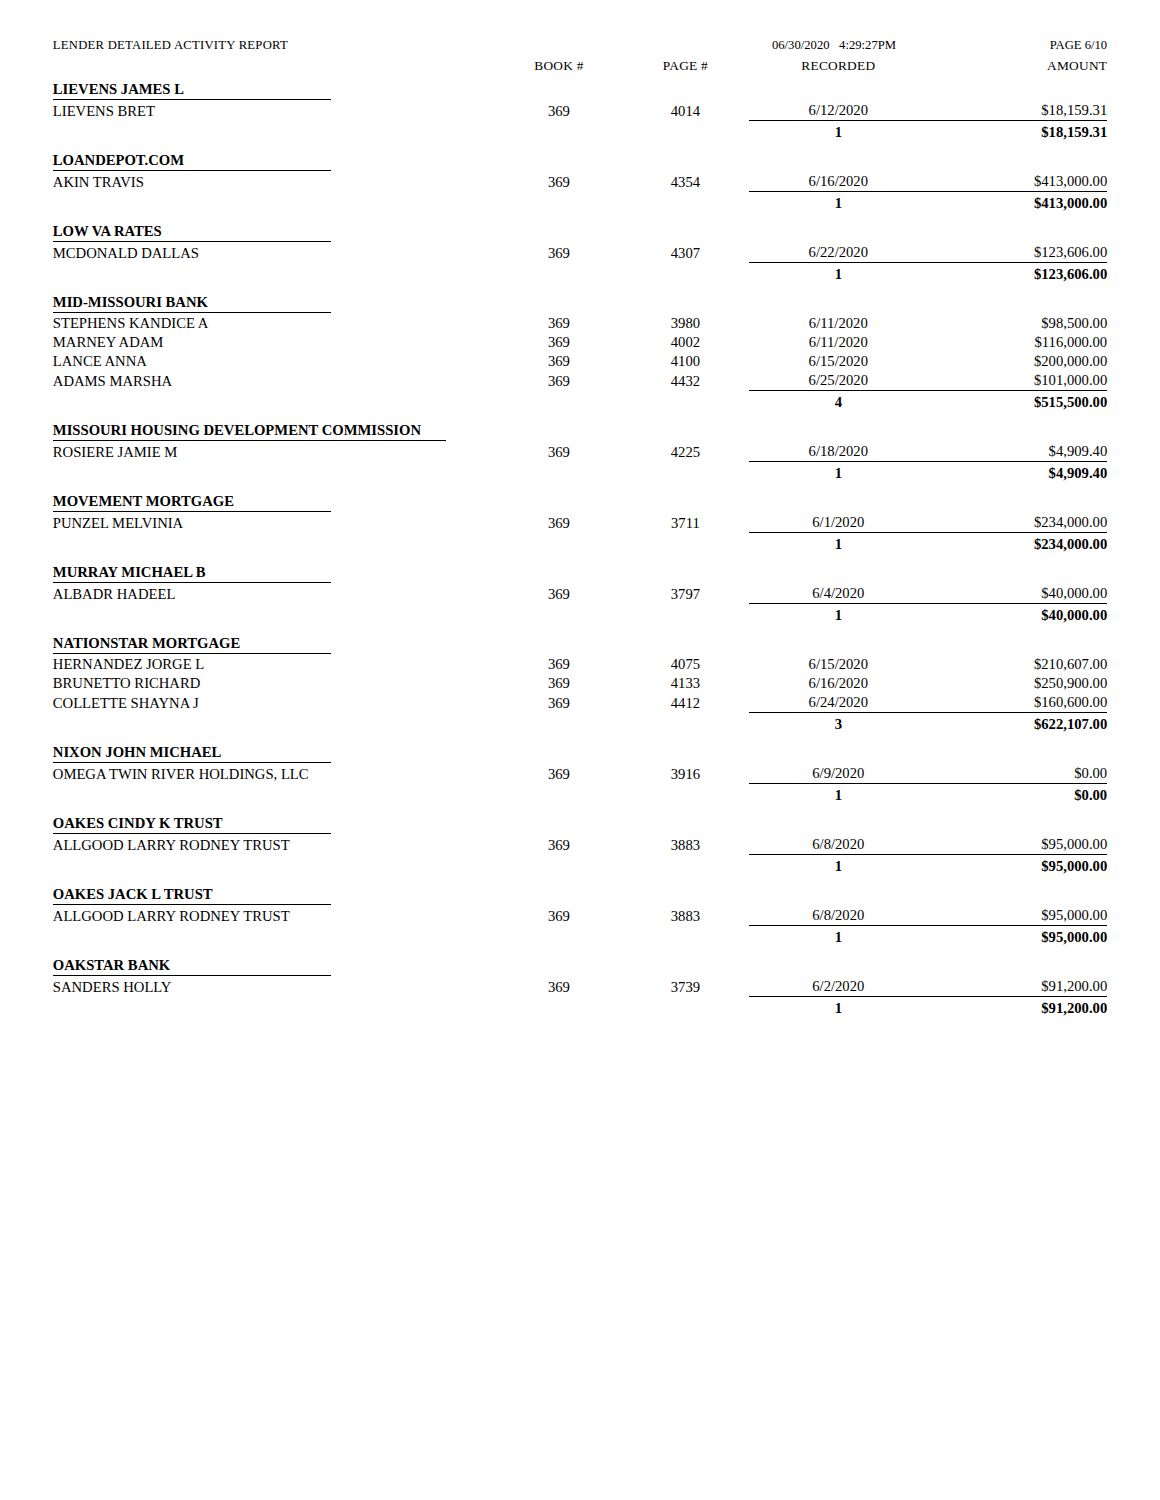LENDER DETAILED ACTIVITY REPORT 06/30/2020 4:29:27PM PAGE 6/10
| | BOOK # | PAGE # | RECORDED | AMOUNT |
| --- | --- | --- | --- | --- |
| LIEVENS JAMES L |
| LIEVENS BRET | 369 | 4014 | 6/12/2020 | $18,159.31 |
| | | | 1 | $18,159.31 |
| LOANDEPOT.COM |
| AKIN TRAVIS | 369 | 4354 | 6/16/2020 | $413,000.00 |
| | | | 1 | $413,000.00 |
| LOW VA RATES |
| MCDONALD DALLAS | 369 | 4307 | 6/22/2020 | $123,606.00 |
| | | | 1 | $123,606.00 |
| MID-MISSOURI BANK |
| STEPHENS KANDICE A | 369 | 3980 | 6/11/2020 | $98,500.00 |
| MARNEY ADAM | 369 | 4002 | 6/11/2020 | $116,000.00 |
| LANCE ANNA | 369 | 4100 | 6/15/2020 | $200,000.00 |
| ADAMS MARSHA | 369 | 4432 | 6/25/2020 | $101,000.00 |
| | | | 4 | $515,500.00 |
| MISSOURI HOUSING DEVELOPMENT COMMISSION |
| ROSIERE JAMIE M | 369 | 4225 | 6/18/2020 | $4,909.40 |
| | | | 1 | $4,909.40 |
| MOVEMENT MORTGAGE |
| PUNZEL MELVINIA | 369 | 3711 | 6/1/2020 | $234,000.00 |
| | | | 1 | $234,000.00 |
| MURRAY MICHAEL B |
| ALBADR HADEEL | 369 | 3797 | 6/4/2020 | $40,000.00 |
| | | | 1 | $40,000.00 |
| NATIONSTAR MORTGAGE |
| HERNANDEZ JORGE L | 369 | 4075 | 6/15/2020 | $210,607.00 |
| BRUNETTO RICHARD | 369 | 4133 | 6/16/2020 | $250,900.00 |
| COLLETTE SHAYNA J | 369 | 4412 | 6/24/2020 | $160,600.00 |
| | | | 3 | $622,107.00 |
| NIXON JOHN MICHAEL |
| OMEGA TWIN RIVER HOLDINGS, LLC | 369 | 3916 | 6/9/2020 | $0.00 |
| | | | 1 | $0.00 |
| OAKES CINDY K TRUST |
| ALLGOOD LARRY RODNEY TRUST | 369 | 3883 | 6/8/2020 | $95,000.00 |
| | | | 1 | $95,000.00 |
| OAKES JACK L TRUST |
| ALLGOOD LARRY RODNEY TRUST | 369 | 3883 | 6/8/2020 | $95,000.00 |
| | | | 1 | $95,000.00 |
| OAKSTAR BANK |
| SANDERS HOLLY | 369 | 3739 | 6/2/2020 | $91,200.00 |
| | | | 1 | $91,200.00 |